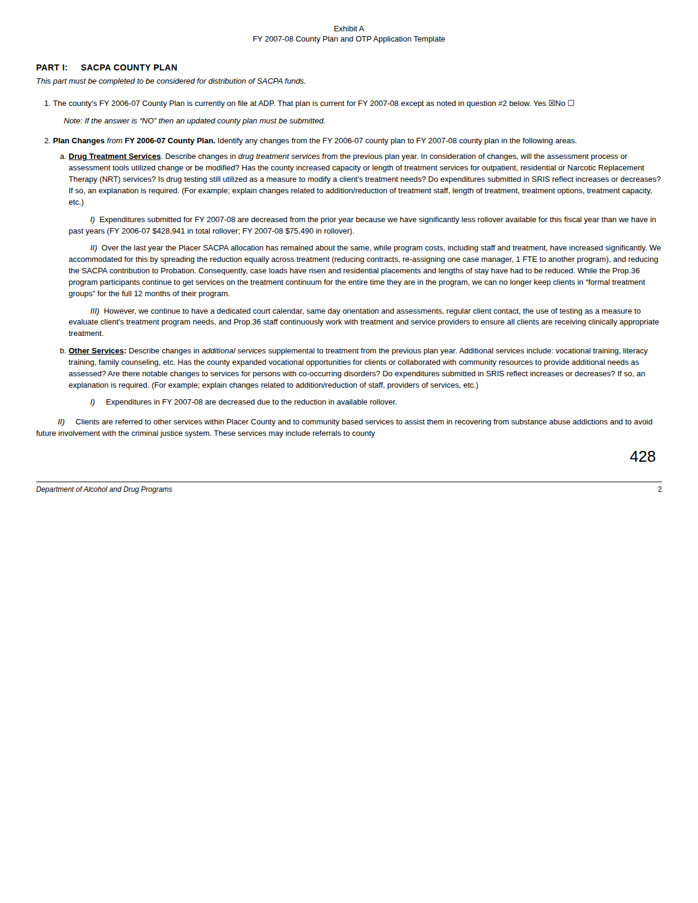Exhibit A
FY 2007-08 County Plan and OTP Application Template
PART I: SACPA COUNTY PLAN
This part must be completed to be considered for distribution of SACPA funds.
The county's FY 2006-07 County Plan is currently on file at ADP. That plan is current for FY 2007-08 except as noted in question #2 below. Yes ☒No ☐
Note: If the answer is “NO” then an updated county plan must be submitted.
Plan Changes from FY 2006-07 County Plan. Identify any changes from the FY 2006-07 county plan to FY 2007-08 county plan in the following areas.
Drug Treatment Services. Describe changes in drug treatment services from the previous plan year. In consideration of changes, will the assessment process or assessment tools utilized change or be modified? Has the county increased capacity or length of treatment services for outpatient, residential or Narcotic Replacement Therapy (NRT) services? Is drug testing still utilized as a measure to modify a client's treatment needs? Do expenditures submitted in SRIS reflect increases or decreases? If so, an explanation is required. (For example; explain changes related to addition/reduction of treatment staff, length of treatment, treatment options, treatment capacity, etc.)
I) Expenditures submitted for FY 2007-08 are decreased from the prior year because we have significantly less rollover available for this fiscal year than we have in past years (FY 2006-07 $428,941 in total rollover; FY 2007-08 $75,490 in rollover).
II) Over the last year the Placer SACPA allocation has remained about the same, while program costs, including staff and treatment, have increased significantly. We accommodated for this by spreading the reduction equally across treatment (reducing contracts, re-assigning one case manager, 1 FTE to another program), and reducing the SACPA contribution to Probation. Consequently, case loads have risen and residential placements and lengths of stay have had to be reduced. While the Prop.36 program participants continue to get services on the treatment continuum for the entire time they are in the program, we can no longer keep clients in “formal treatment groups” for the full 12 months of their program.
III) However, we continue to have a dedicated court calendar, same day orientation and assessments, regular client contact, the use of testing as a measure to evaluate client's treatment program needs, and Prop.36 staff continuously work with treatment and service providers to ensure all clients are receiving clinically appropriate treatment.
Other Services: Describe changes in additional services supplemental to treatment from the previous plan year. Additional services include: vocational training, literacy training, family counseling, etc. Has the county expanded vocational opportunities for clients or collaborated with community resources to provide additional needs as assessed? Are there notable changes to services for persons with co-occurring disorders? Do expenditures submitted in SRIS reflect increases or decreases? If so, an explanation is required. (For example; explain changes related to addition/reduction of staff, providers of services, etc.)
I) Expenditures in FY 2007-08 are decreased due to the reduction in available rollover.
II) Clients are referred to other services within Placer County and to community based services to assist them in recovering from substance abuse addictions and to avoid future involvement with the criminal justice system. These services may include referrals to county
428
Department of Alcohol and Drug Programs 2